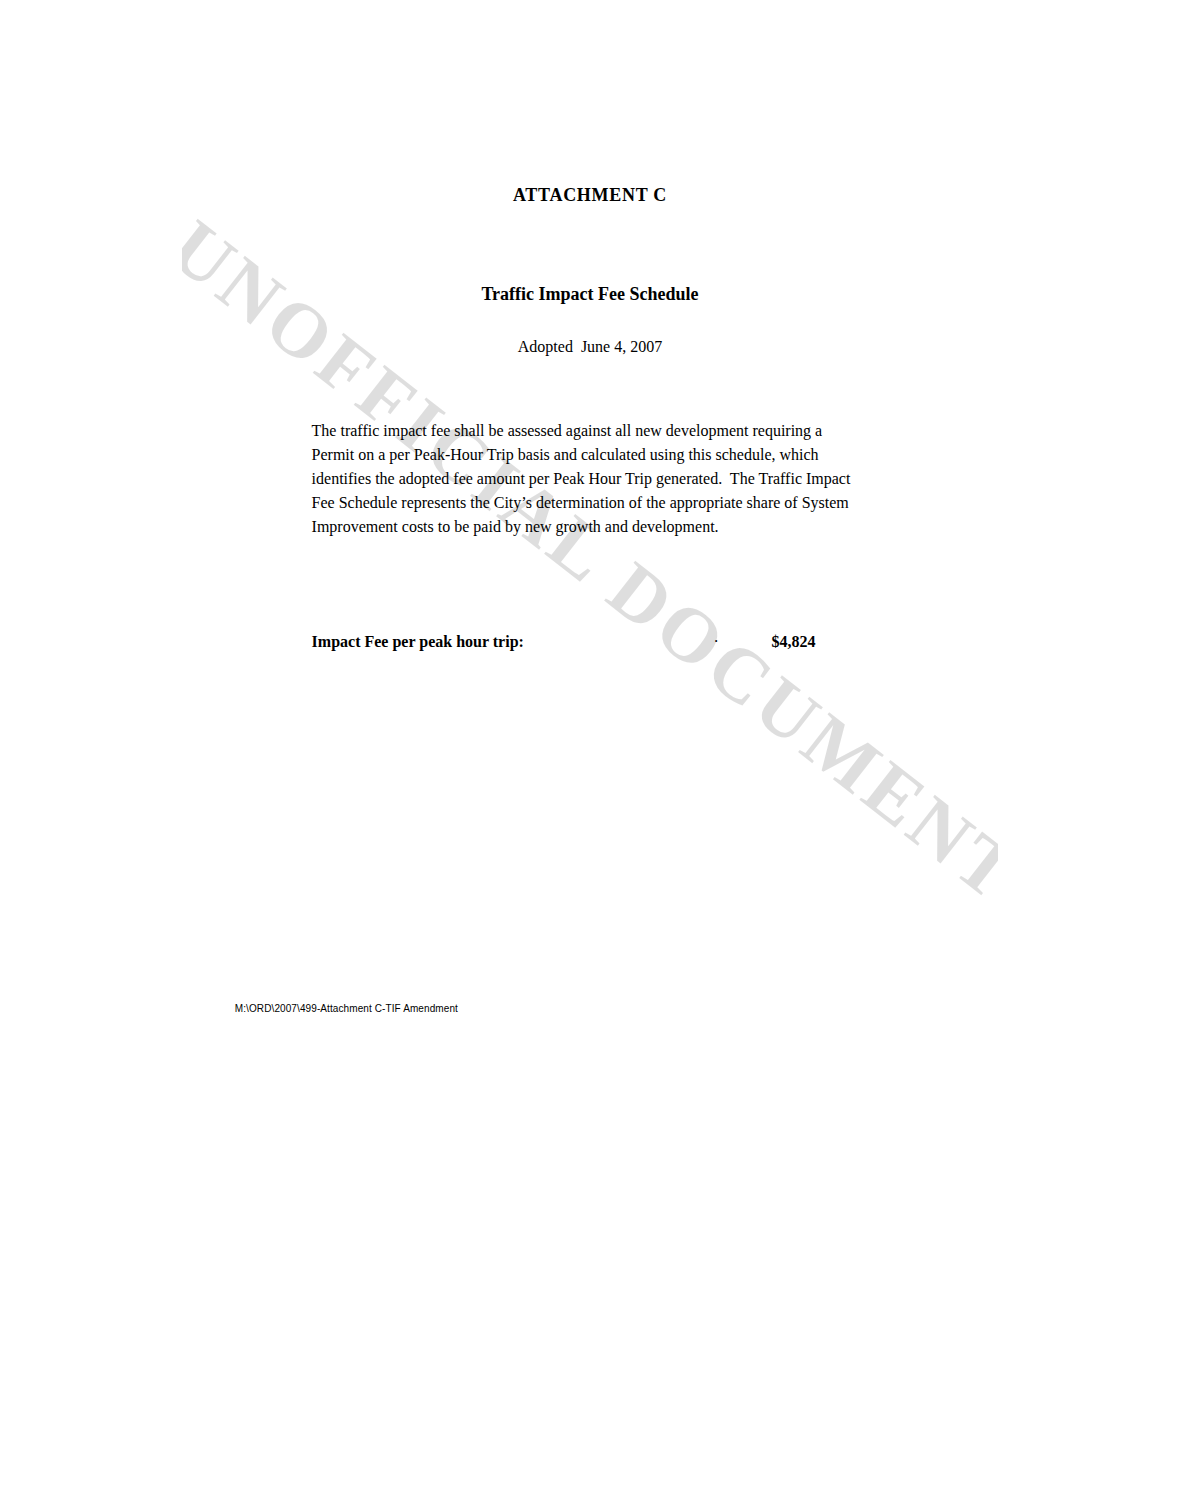UNOFFICIAL DOCUMENT
ATTACHMENT C
Traffic Impact Fee Schedule
Adopted June 4, 2007
The traffic impact fee shall be assessed against all new development requiring a Permit on a per Peak-Hour Trip basis and calculated using this schedule, which identifies the adopted fee amount per Peak Hour Trip generated. The Traffic Impact Fee Schedule represents the City’s determination of the appropriate share of System Improvement costs to be paid by new growth and development.
Impact Fee per peak hour trip: · $4,824
M:\ORD\2007\499-Attachment C-TIF Amendment